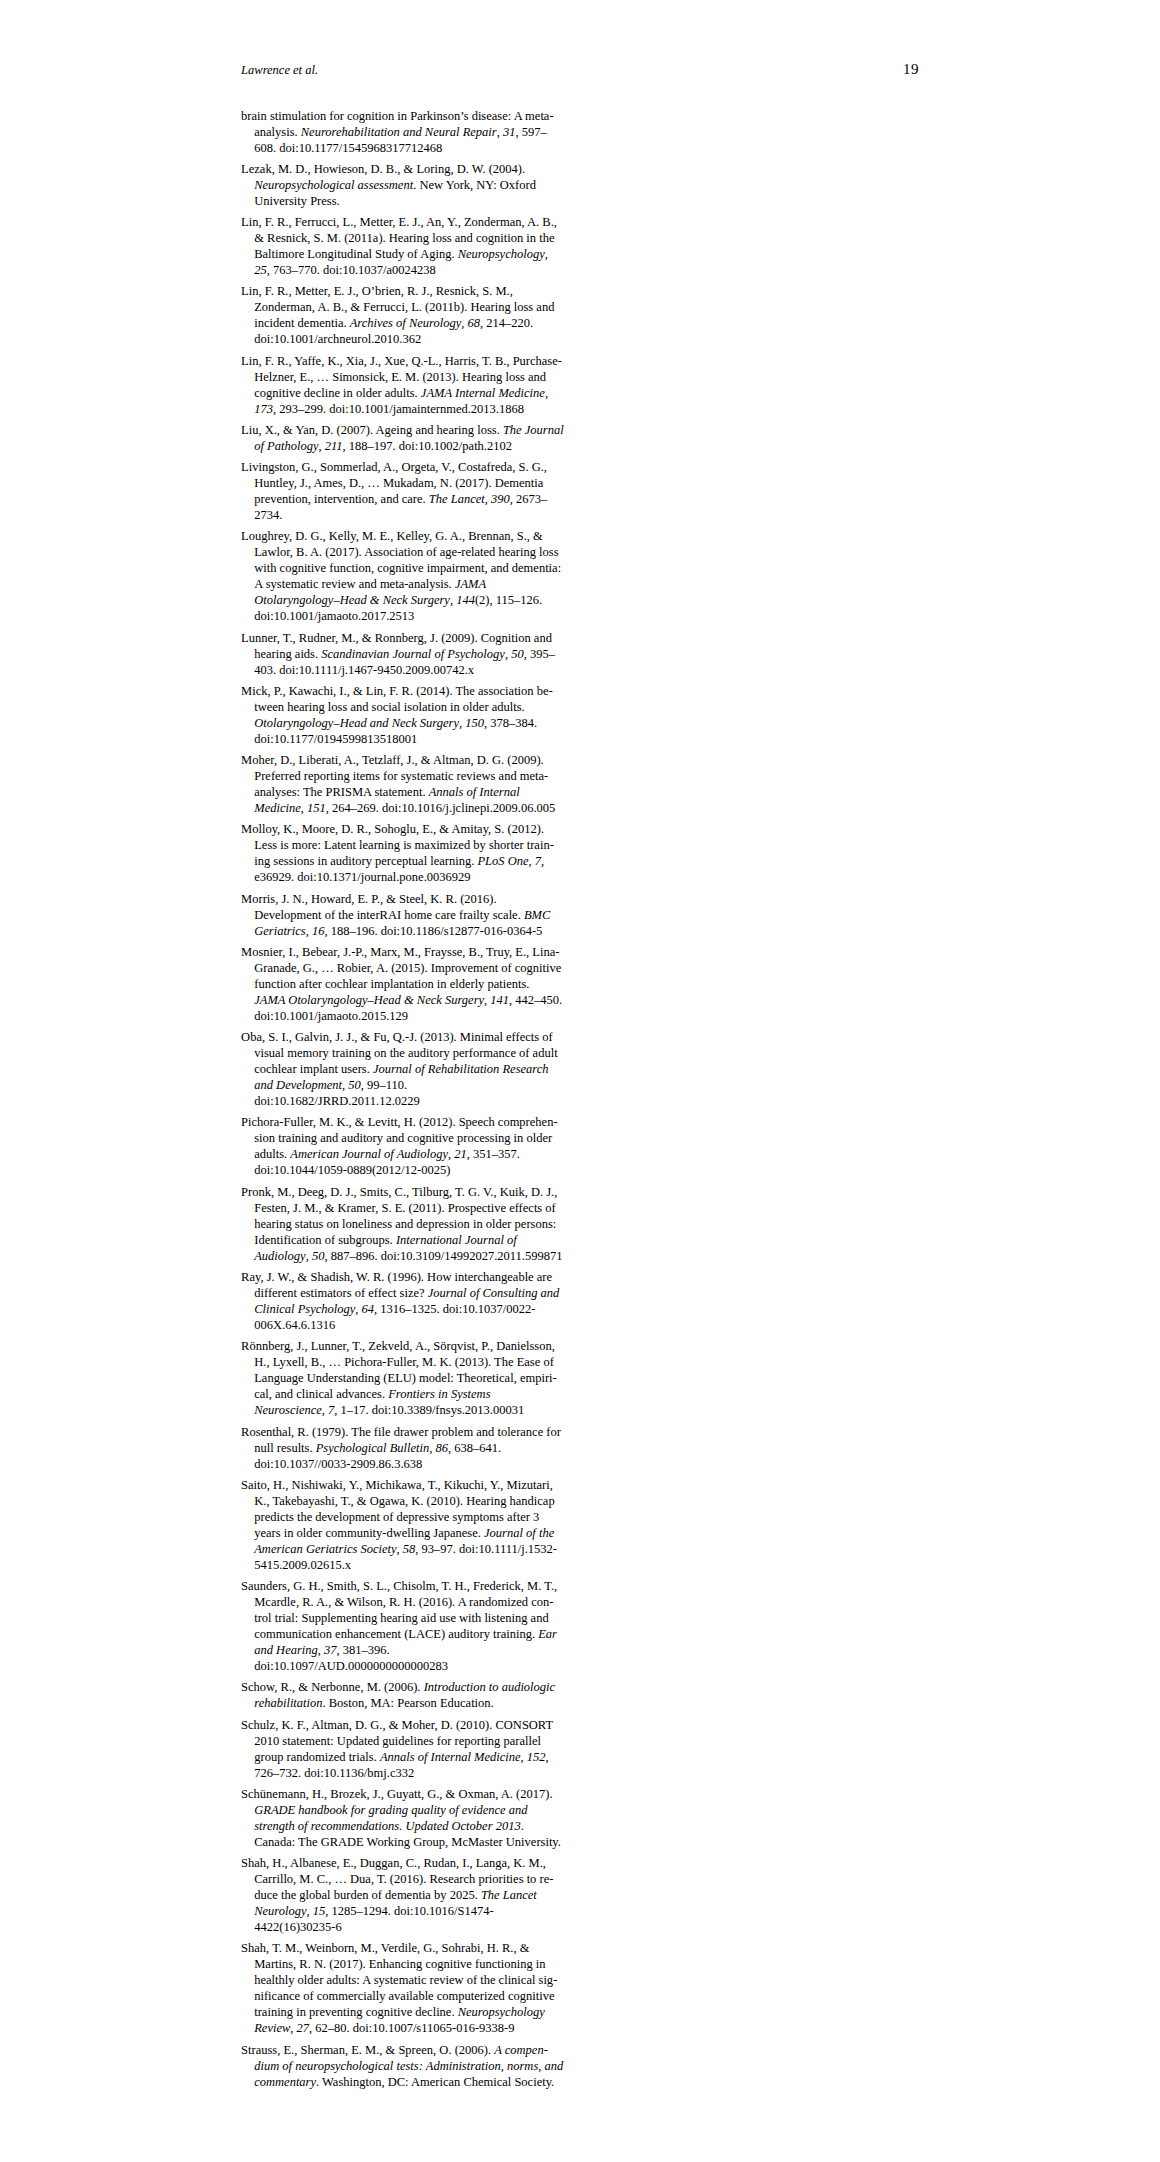Lawrence et al.
19
brain stimulation for cognition in Parkinson’s disease: A meta-analysis. Neurorehabilitation and Neural Repair, 31, 597–608. doi:10.1177/1545968317712468
Lezak, M. D., Howieson, D. B., & Loring, D. W. (2004). Neuropsychological assessment. New York, NY: Oxford University Press.
Lin, F. R., Ferrucci, L., Metter, E. J., An, Y., Zonderman, A. B., & Resnick, S. M. (2011a). Hearing loss and cognition in the Baltimore Longitudinal Study of Aging. Neuropsychology, 25, 763–770. doi:10.1037/a0024238
Lin, F. R., Metter, E. J., O’brien, R. J., Resnick, S. M., Zonderman, A. B., & Ferrucci, L. (2011b). Hearing loss and incident dementia. Archives of Neurology, 68, 214–220. doi:10.1001/archneurol.2010.362
Lin, F. R., Yaffe, K., Xia, J., Xue, Q.-L., Harris, T. B., Purchase-Helzner, E., … Simonsick, E. M. (2013). Hearing loss and cognitive decline in older adults. JAMA Internal Medicine, 173, 293–299. doi:10.1001/jamainternmed.2013.1868
Liu, X., & Yan, D. (2007). Ageing and hearing loss. The Journal of Pathology, 211, 188–197. doi:10.1002/path.2102
Livingston, G., Sommerlad, A., Orgeta, V., Costafreda, S. G., Huntley, J., Ames, D., … Mukadam, N. (2017). Dementia prevention, intervention, and care. The Lancet, 390, 2673–2734.
Loughrey, D. G., Kelly, M. E., Kelley, G. A., Brennan, S., & Lawlor, B. A. (2017). Association of age-related hearing loss with cognitive function, cognitive impairment, and dementia: A systematic review and meta-analysis. JAMA Otolaryngology–Head & Neck Surgery, 144(2), 115–126. doi:10.1001/jamaoto.2017.2513
Lunner, T., Rudner, M., & Ronnberg, J. (2009). Cognition and hearing aids. Scandinavian Journal of Psychology, 50, 395–403. doi:10.1111/j.1467-9450.2009.00742.x
Mick, P., Kawachi, I., & Lin, F. R. (2014). The association between hearing loss and social isolation in older adults. Otolaryngology–Head and Neck Surgery, 150, 378–384. doi:10.1177/0194599813518001
Moher, D., Liberati, A., Tetzlaff, J., & Altman, D. G. (2009). Preferred reporting items for systematic reviews and meta-analyses: The PRISMA statement. Annals of Internal Medicine, 151, 264–269. doi:10.1016/j.jclinepi.2009.06.005
Molloy, K., Moore, D. R., Sohoglu, E., & Amitay, S. (2012). Less is more: Latent learning is maximized by shorter training sessions in auditory perceptual learning. PLoS One, 7, e36929. doi:10.1371/journal.pone.0036929
Morris, J. N., Howard, E. P., & Steel, K. R. (2016). Development of the interRAI home care frailty scale. BMC Geriatrics, 16, 188–196. doi:10.1186/s12877-016-0364-5
Mosnier, I., Bebear, J.-P., Marx, M., Fraysse, B., Truy, E., Lina-Granade, G., … Robier, A. (2015). Improvement of cognitive function after cochlear implantation in elderly patients. JAMA Otolaryngology–Head & Neck Surgery, 141, 442–450. doi:10.1001/jamaoto.2015.129
Oba, S. I., Galvin, J. J., & Fu, Q.-J. (2013). Minimal effects of visual memory training on the auditory performance of adult cochlear implant users. Journal of Rehabilitation Research and Development, 50, 99–110. doi:10.1682/JRRD.2011.12.0229
Pichora-Fuller, M. K., & Levitt, H. (2012). Speech comprehension training and auditory and cognitive processing in older adults. American Journal of Audiology, 21, 351–357. doi:10.1044/1059-0889(2012/12-0025)
Pronk, M., Deeg, D. J., Smits, C., Tilburg, T. G. V., Kuik, D. J., Festen, J. M., & Kramer, S. E. (2011). Prospective effects of hearing status on loneliness and depression in older persons: Identification of subgroups. International Journal of Audiology, 50, 887–896. doi:10.3109/14992027.2011.599871
Ray, J. W., & Shadish, W. R. (1996). How interchangeable are different estimators of effect size? Journal of Consulting and Clinical Psychology, 64, 1316–1325. doi:10.1037/0022-006X.64.6.1316
Rönnberg, J., Lunner, T., Zekveld, A., Sörqvist, P., Danielsson, H., Lyxell, B., … Pichora-Fuller, M. K. (2013). The Ease of Language Understanding (ELU) model: Theoretical, empirical, and clinical advances. Frontiers in Systems Neuroscience, 7, 1–17. doi:10.3389/fnsys.2013.00031
Rosenthal, R. (1979). The file drawer problem and tolerance for null results. Psychological Bulletin, 86, 638–641. doi:10.1037//0033-2909.86.3.638
Saito, H., Nishiwaki, Y., Michikawa, T., Kikuchi, Y., Mizutari, K., Takebayashi, T., & Ogawa, K. (2010). Hearing handicap predicts the development of depressive symptoms after 3 years in older community-dwelling Japanese. Journal of the American Geriatrics Society, 58, 93–97. doi:10.1111/j.1532-5415.2009.02615.x
Saunders, G. H., Smith, S. L., Chisolm, T. H., Frederick, M. T., Mcardle, R. A., & Wilson, R. H. (2016). A randomized control trial: Supplementing hearing aid use with listening and communication enhancement (LACE) auditory training. Ear and Hearing, 37, 381–396. doi:10.1097/AUD.0000000000000283
Schow, R., & Nerbonne, M. (2006). Introduction to audiologic rehabilitation. Boston, MA: Pearson Education.
Schulz, K. F., Altman, D. G., & Moher, D. (2010). CONSORT 2010 statement: Updated guidelines for reporting parallel group randomized trials. Annals of Internal Medicine, 152, 726–732. doi:10.1136/bmj.c332
Schünemann, H., Brozek, J., Guyatt, G., & Oxman, A. (2017). GRADE handbook for grading quality of evidence and strength of recommendations. Updated October 2013. Canada: The GRADE Working Group, McMaster University.
Shah, H., Albanese, E., Duggan, C., Rudan, I., Langa, K. M., Carrillo, M. C., … Dua, T. (2016). Research priorities to reduce the global burden of dementia by 2025. The Lancet Neurology, 15, 1285–1294. doi:10.1016/S1474-4422(16)30235-6
Shah, T. M., Weinborn, M., Verdile, G., Sohrabi, H. R., & Martins, R. N. (2017). Enhancing cognitive functioning in healthly older adults: A systematic review of the clinical significance of commercially available computerized cognitive training in preventing cognitive decline. Neuropsychology Review, 27, 62–80. doi:10.1007/s11065-016-9338-9
Strauss, E., Sherman, E. M., & Spreen, O. (2006). A compendium of neuropsychological tests: Administration, norms, and commentary. Washington, DC: American Chemical Society.